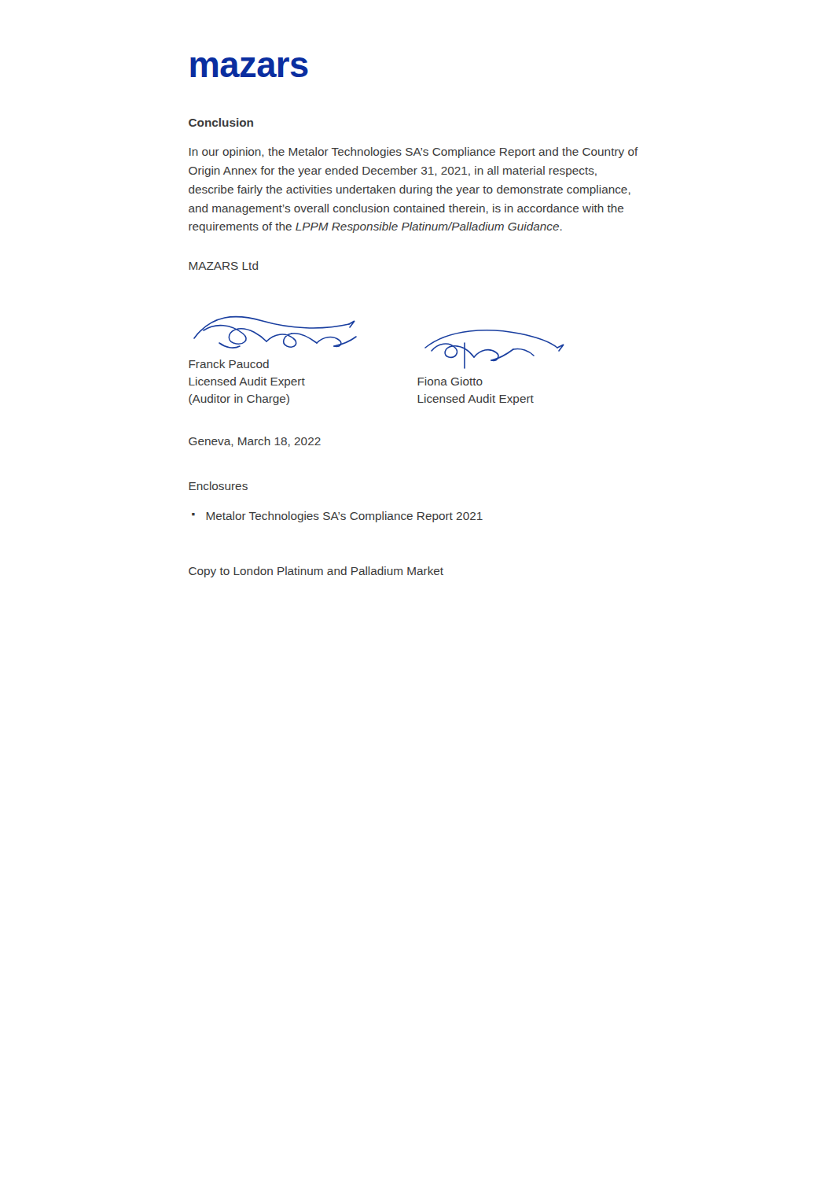mazars
Conclusion
In our opinion, the Metalor Technologies SA’s Compliance Report and the Country of Origin Annex for the year ended December 31, 2021, in all material respects, describe fairly the activities undertaken during the year to demonstrate compliance, and management’s overall conclusion contained therein, is in accordance with the requirements of the LPPM Responsible Platinum/Palladium Guidance.
MAZARS Ltd
| Franck Paucod Licensed Audit Expert (Auditor in Charge) | Fiona Giotto Licensed Audit Expert |
Geneva, March 18, 2022
Enclosures
Metalor Technologies SA’s Compliance Report 2021
Copy to London Platinum and Palladium Market